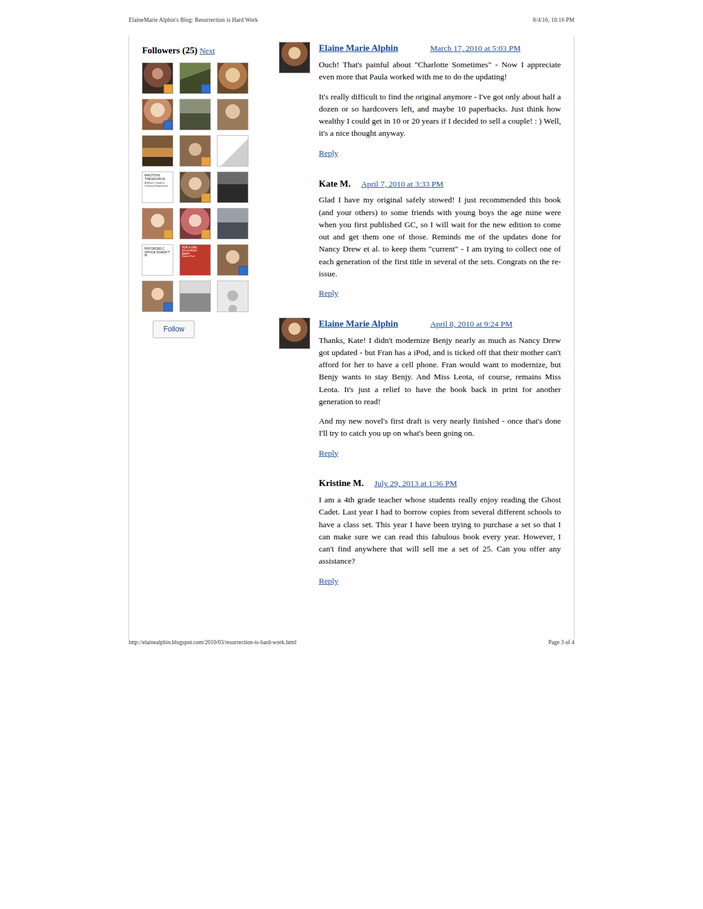ElaineMarie Alphin's Blog: Resurrection is Hard Work
8/4/16, 10:16 PM
Followers (25) Next
EMOTION
THESAURUS
A Writer's Guide to Character Expression
RXFORCED.C
OFFICE DOESN'T M
FOR A GIRL
It's so Much
Easier
Robert Paul
Follow
Elaine Marie Alphin March 17, 2010 at 5:03 PM
Ouch! That's painful about "Charlotte Sometimes" - Now I appreciate even more that Paula worked with me to do the updating!
It's really difficult to find the original anymore - I've got only about half a dozen or so hardcovers left, and maybe 10 paperbacks. Just think how wealthy I could get in 10 or 20 years if I decided to sell a couple! : ) Well, it's a nice thought anyway.
Reply
Kate M. April 7, 2010 at 3:33 PM
Glad I have my original safely stowed! I just recommended this book (and your others) to some friends with young boys the age mine were when you first published GC, so I will wait for the new edition to come out and get them one of those. Reminds me of the updates done for Nancy Drew et al. to keep them "current" - I am trying to collect one of each generation of the first title in several of the sets. Congrats on the re-issue.
Reply
Elaine Marie Alphin April 8, 2010 at 9:24 PM
Thanks, Kate! I didn't modernize Benjy nearly as much as Nancy Drew got updated - but Fran has a iPod, and is ticked off that their mother can't afford for her to have a cell phone. Fran would want to modernize, but Benjy wants to stay Benjy. And Miss Leota, of course, remains Miss Leota. It's just a relief to have the book back in print for another generation to read!
And my new novel's first draft is very nearly finished - once that's done I'll try to catch you up on what's been going on.
Reply
Kristine M. July 29, 2013 at 1:36 PM
I am a 4th grade teacher whose students really enjoy reading the Ghost Cadet. Last year I had to borrow copies from several different schools to have a class set. This year I have been trying to purchase a set so that I can make sure we can read this fabulous book every year. However, I can't find anywhere that will sell me a set of 25. Can you offer any assistance?
Reply
http://elainealphin.blogspot.com/2010/03/resurrection-is-hard-work.html
Page 3 of 4